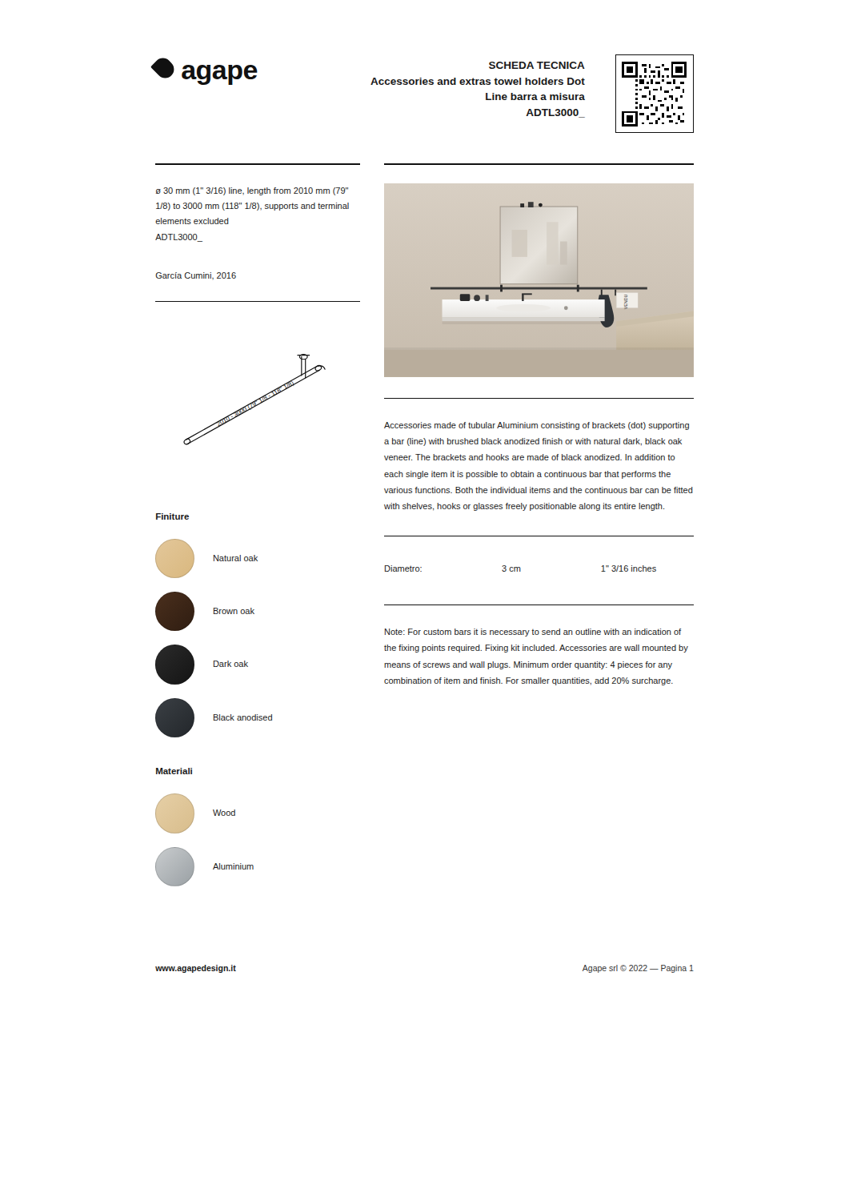agape
SCHEDA TECNICA
Accessories and extras towel holders Dot
Line barra a misura
ADTL3000_
ø 30 mm (1" 3/16) line, length from 2010 mm (79" 1/8) to 3000 mm (118" 1/8), supports and terminal elements excluded
ADTL3000_
García Cumini, 2016
2010 - 3000 (79" 1/8 - 118" 1/8)
Finiture
Natural oak
Brown oak
Dark oak
Black anodised
Materiali
Wood
Aluminium
VENDU
Accessories made of tubular Aluminium consisting of brackets (dot) supporting a bar (line) with brushed black anodized finish or with natural dark, black oak veneer. The brackets and hooks are made of black anodized. In addition to each single item it is possible to obtain a continuous bar that performs the various functions. Both the individual items and the continuous bar can be fitted with shelves, hooks or glasses freely positionable along its entire length.
| Diametro: | 3 cm | 1" 3/16 inches |
Note: For custom bars it is necessary to send an outline with an indication of the fixing points required. Fixing kit included. Accessories are wall mounted by means of screws and wall plugs. Minimum order quantity: 4 pieces for any combination of item and finish. For smaller quantities, add 20% surcharge.
www.agapedesign.it Agape srl © 2022 — Pagina 1